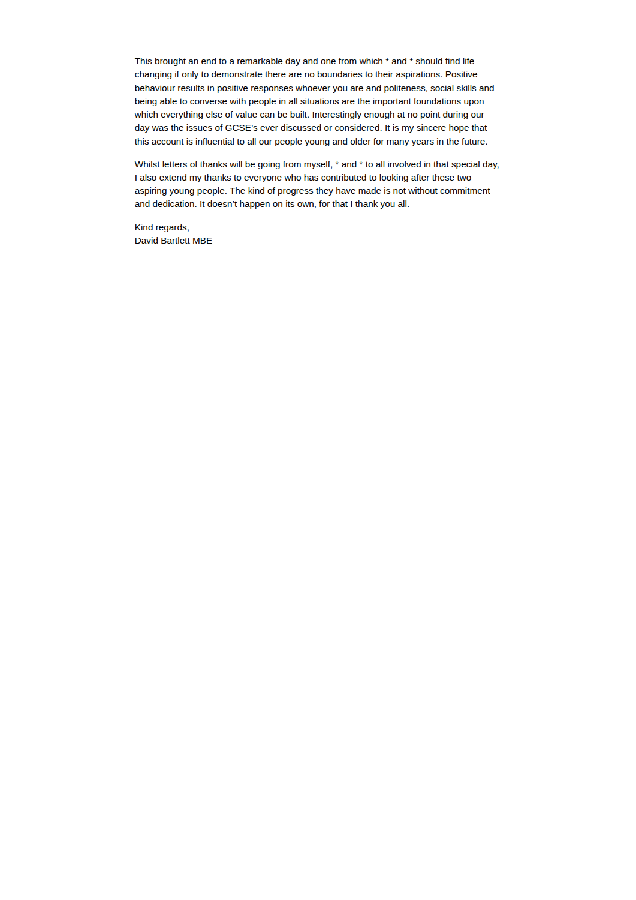This brought an end to a remarkable day and one from which * and * should find life changing if only to demonstrate there are no boundaries to their aspirations. Positive behaviour results in positive responses whoever you are and politeness, social skills and being able to converse with people in all situations are the important foundations upon which everything else of value can be built. Interestingly enough at no point during our day was the issues of GCSE’s ever discussed or considered. It is my sincere hope that this account is influential to all our people young and older for many years in the future.
Whilst letters of thanks will be going from myself, * and * to all involved in that special day, I also extend my thanks to everyone who has contributed to looking after these two aspiring young people. The kind of progress they have made is not without commitment and dedication. It doesn’t happen on its own, for that I thank you all.
Kind regards, David Bartlett MBE